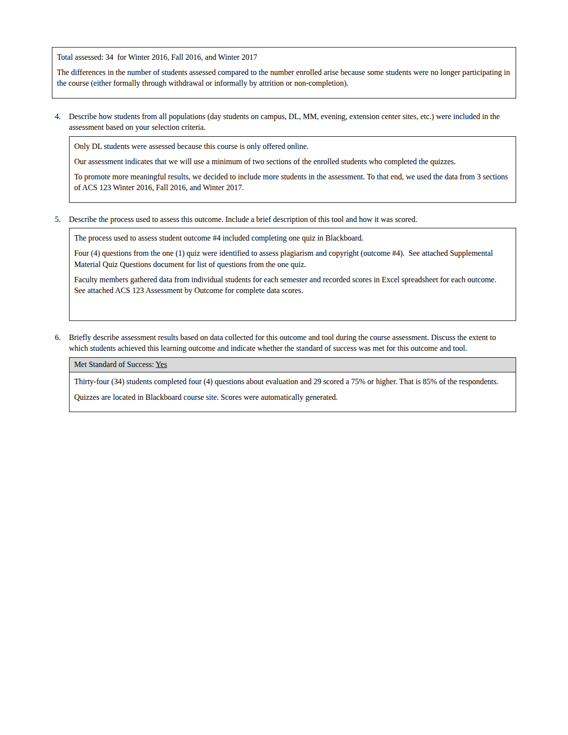Total assessed: 34 for Winter 2016, Fall 2016, and Winter 2017
The differences in the number of students assessed compared to the number enrolled arise because some students were no longer participating in the course (either formally through withdrawal or informally by attrition or non-completion).
4.
Describe how students from all populations (day students on campus, DL, MM, evening, extension center sites, etc.) were included in the assessment based on your selection criteria.
Only DL students were assessed because this course is only offered online.
Our assessment indicates that we will use a minimum of two sections of the enrolled students who completed the quizzes.
To promote more meaningful results, we decided to include more students in the assessment. To that end, we used the data from 3 sections of ACS 123 Winter 2016, Fall 2016, and Winter 2017.
5.
Describe the process used to assess this outcome. Include a brief description of this tool and how it was scored.
The process used to assess student outcome #4 included completing one quiz in Blackboard.
Four (4) questions from the one (1) quiz were identified to assess plagiarism and copyright (outcome #4). See attached Supplemental Material Quiz Questions document for list of questions from the one quiz.
Faculty members gathered data from individual students for each semester and recorded scores in Excel spreadsheet for each outcome. See attached ACS 123 Assessment by Outcome for complete data scores.
6.
Briefly describe assessment results based on data collected for this outcome and tool during the course assessment. Discuss the extent to which students achieved this learning outcome and indicate whether the standard of success was met for this outcome and tool.
Met Standard of Success: Yes
Thirty-four (34) students completed four (4) questions about evaluation and 29 scored a 75% or higher. That is 85% of the respondents.
Quizzes are located in Blackboard course site. Scores were automatically generated.